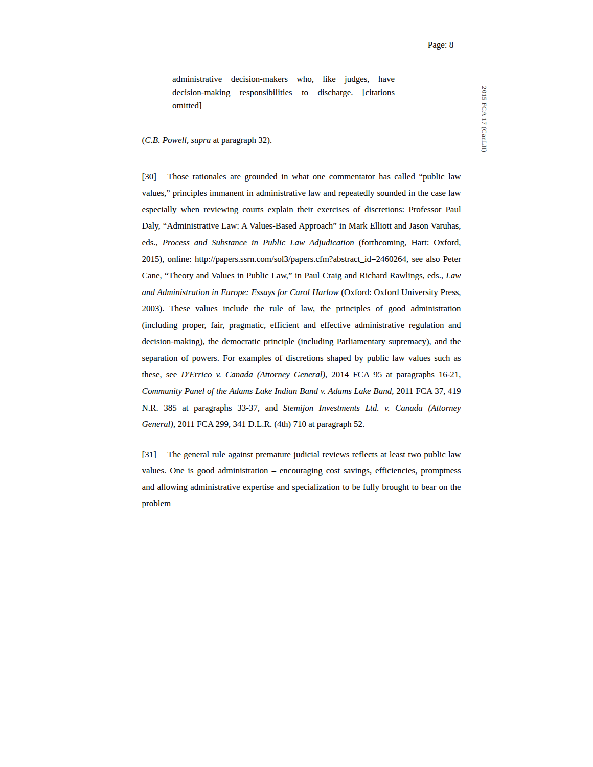Page: 8
2015 FCA 17 (CanLII)
administrative decision-makers who, like judges, have decision-making responsibilities to discharge. [citations omitted]
(C.B. Powell, supra at paragraph 32).
[30] Those rationales are grounded in what one commentator has called “public law values,” principles immanent in administrative law and repeatedly sounded in the case law especially when reviewing courts explain their exercises of discretions: Professor Paul Daly, “Administrative Law: A Values-Based Approach” in Mark Elliott and Jason Varuhas, eds., Process and Substance in Public Law Adjudication (forthcoming, Hart: Oxford, 2015), online: http://papers.ssrn.com/sol3/papers.cfm?abstract_id=2460264, see also Peter Cane, “Theory and Values in Public Law,” in Paul Craig and Richard Rawlings, eds., Law and Administration in Europe: Essays for Carol Harlow (Oxford: Oxford University Press, 2003). These values include the rule of law, the principles of good administration (including proper, fair, pragmatic, efficient and effective administrative regulation and decision-making), the democratic principle (including Parliamentary supremacy), and the separation of powers. For examples of discretions shaped by public law values such as these, see D'Errico v. Canada (Attorney General), 2014 FCA 95 at paragraphs 16-21, Community Panel of the Adams Lake Indian Band v. Adams Lake Band, 2011 FCA 37, 419 N.R. 385 at paragraphs 33-37, and Stemijon Investments Ltd. v. Canada (Attorney General), 2011 FCA 299, 341 D.L.R. (4th) 710 at paragraph 52.
[31] The general rule against premature judicial reviews reflects at least two public law values. One is good administration – encouraging cost savings, efficiencies, promptness and allowing administrative expertise and specialization to be fully brought to bear on the problem